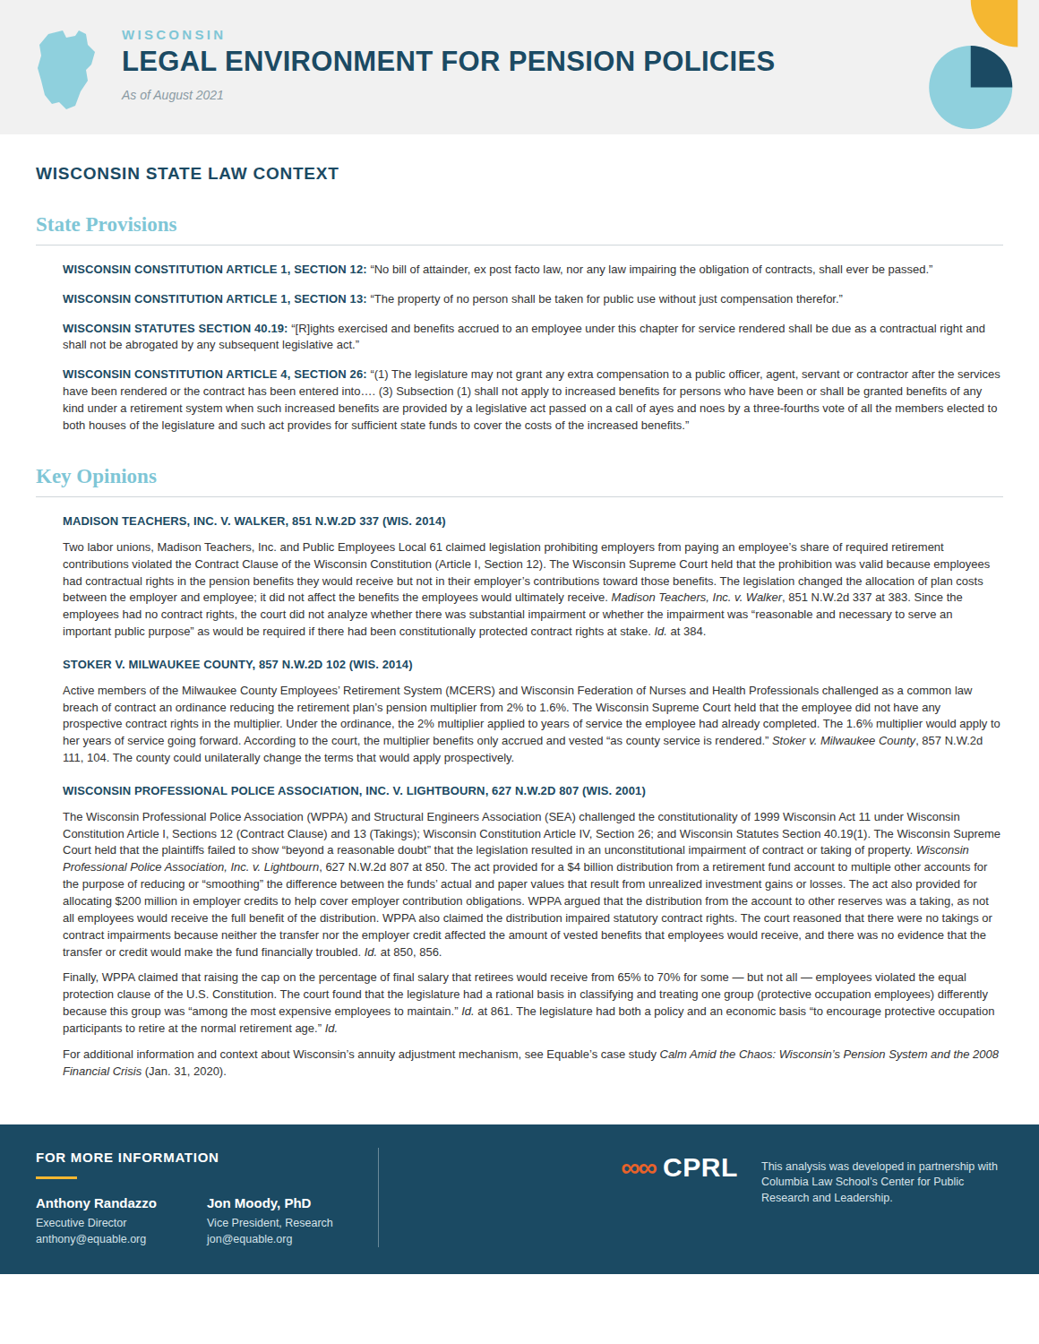Wisconsin
Legal Environment for Pension Policies
As of August 2021
Wisconsin State Law Context
State Provisions
Wisconsin Constitution Article 1, Section 12: “No bill of attainder, ex post facto law, nor any law impairing the obligation of contracts, shall ever be passed.”
Wisconsin Constitution Article 1, Section 13: “The property of no person shall be taken for public use without just compensation therefor.”
Wisconsin Statutes Section 40.19: “[R]ights exercised and benefits accrued to an employee under this chapter for service rendered shall be due as a contractual right and shall not be abrogated by any subsequent legislative act.”
Wisconsin Constitution Article 4, Section 26: “(1) The legislature may not grant any extra compensation to a public officer, agent, servant or contractor after the services have been rendered or the contract has been entered into…. (3) Subsection (1) shall not apply to increased benefits for persons who have been or shall be granted benefits of any kind under a retirement system when such increased benefits are provided by a legislative act passed on a call of ayes and noes by a three-fourths vote of all the members elected to both houses of the legislature and such act provides for sufficient state funds to cover the costs of the increased benefits.”
Key Opinions
Madison Teachers, Inc. v. Walker, 851 N.W.2d 337 (Wis. 2014)
Two labor unions, Madison Teachers, Inc. and Public Employees Local 61 claimed legislation prohibiting employers from paying an employee’s share of required retirement contributions violated the Contract Clause of the Wisconsin Constitution (Article I, Section 12). The Wisconsin Supreme Court held that the prohibition was valid because employees had contractual rights in the pension benefits they would receive but not in their employer’s contributions toward those benefits. The legislation changed the allocation of plan costs between the employer and employee; it did not affect the benefits the employees would ultimately receive. Madison Teachers, Inc. v. Walker, 851 N.W.2d 337 at 383. Since the employees had no contract rights, the court did not analyze whether there was substantial impairment or whether the impairment was “reasonable and necessary to serve an important public purpose” as would be required if there had been constitutionally protected contract rights at stake. Id. at 384.
Stoker v. Milwaukee County, 857 N.W.2d 102 (Wis. 2014)
Active members of the Milwaukee County Employees’ Retirement System (MCERS) and Wisconsin Federation of Nurses and Health Professionals challenged as a common law breach of contract an ordinance reducing the retirement plan’s pension multiplier from 2% to 1.6%. The Wisconsin Supreme Court held that the employee did not have any prospective contract rights in the multiplier. Under the ordinance, the 2% multiplier applied to years of service the employee had already completed. The 1.6% multiplier would apply to her years of service going forward. According to the court, the multiplier benefits only accrued and vested “as county service is rendered.” Stoker v. Milwaukee County, 857 N.W.2d 111, 104. The county could unilaterally change the terms that would apply prospectively.
Wisconsin Professional Police Association, Inc. v. Lightbourn, 627 N.W.2d 807 (Wis. 2001)
The Wisconsin Professional Police Association (WPPA) and Structural Engineers Association (SEA) challenged the constitutionality of 1999 Wisconsin Act 11 under Wisconsin Constitution Article I, Sections 12 (Contract Clause) and 13 (Takings); Wisconsin Constitution Article IV, Section 26; and Wisconsin Statutes Section 40.19(1). The Wisconsin Supreme Court held that the plaintiffs failed to show “beyond a reasonable doubt” that the legislation resulted in an unconstitutional impairment of contract or taking of property. Wisconsin Professional Police Association, Inc. v. Lightbourn, 627 N.W.2d 807 at 850. The act provided for a $4 billion distribution from a retirement fund account to multiple other accounts for the purpose of reducing or “smoothing” the difference between the funds’ actual and paper values that result from unrealized investment gains or losses. The act also provided for allocating $200 million in employer credits to help cover employer contribution obligations. WPPA argued that the distribution from the account to other reserves was a taking, as not all employees would receive the full benefit of the distribution. WPPA also claimed the distribution impaired statutory contract rights. The court reasoned that there were no takings or contract impairments because neither the transfer nor the employer credit affected the amount of vested benefits that employees would receive, and there was no evidence that the transfer or credit would make the fund financially troubled. Id. at 850, 856.
Finally, WPPA claimed that raising the cap on the percentage of final salary that retirees would receive from 65% to 70% for some — but not all — employees violated the equal protection clause of the U.S. Constitution. The court found that the legislature had a rational basis in classifying and treating one group (protective occupation employees) differently because this group was “among the most expensive employees to maintain.” Id. at 861. The legislature had both a policy and an economic basis “to encourage protective occupation participants to retire at the normal retirement age.” Id.
For additional information and context about Wisconsin’s annuity adjustment mechanism, see Equable’s case study Calm Amid the Chaos: Wisconsin’s Pension System and the 2008 Financial Crisis (Jan. 31, 2020).
For More Information
Anthony Randazzo
Executive Director
anthony@equable.org
Jon Moody, PhD
Vice President, Research
jon@equable.org
∞∞ CPRL
This analysis was developed in partnership with Columbia Law School’s Center for Public Research and Leadership.